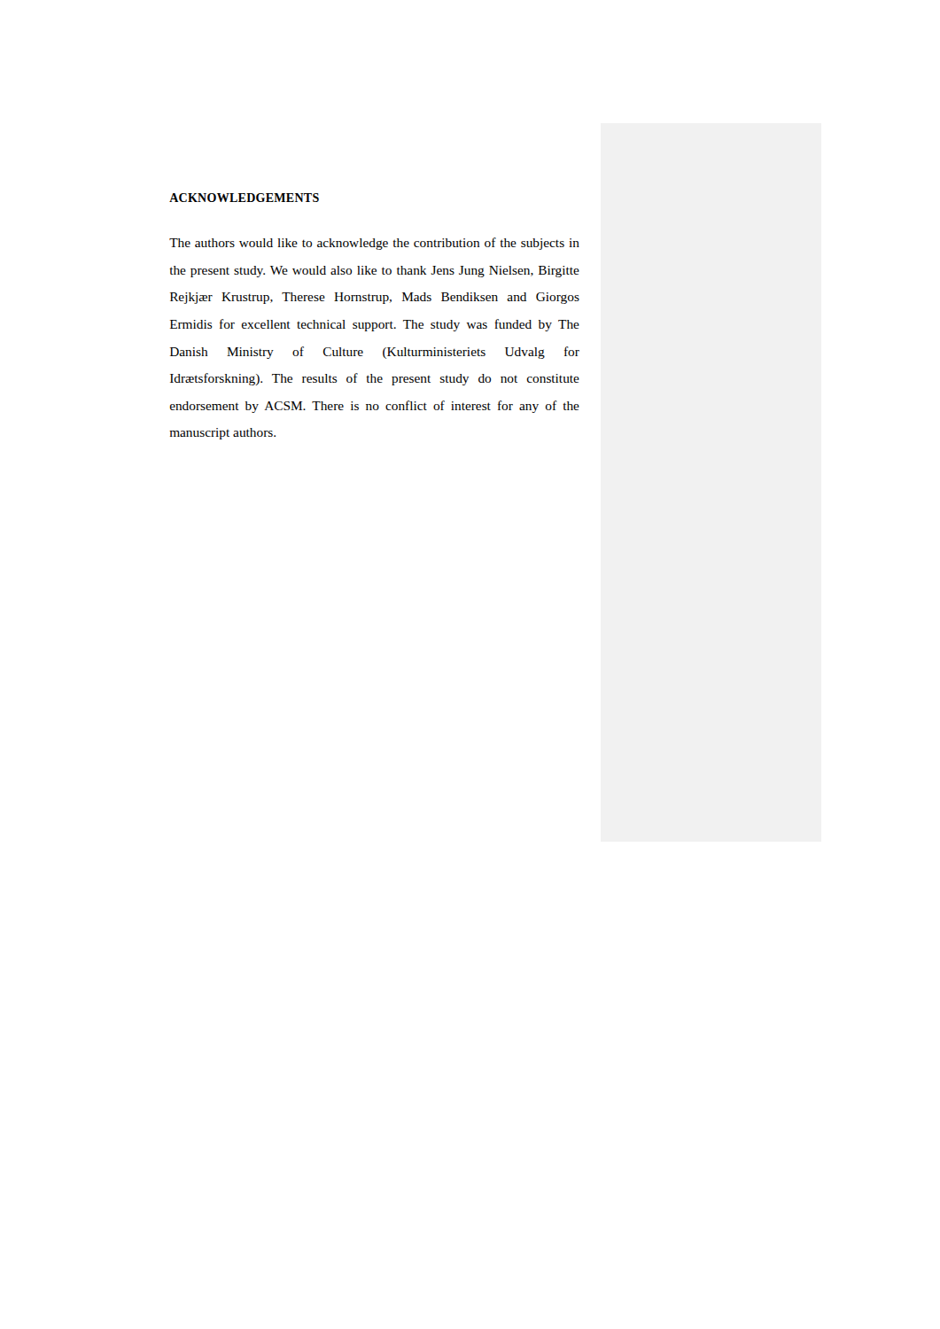Acknowledgements
The authors would like to acknowledge the contribution of the subjects in the present study. We would also like to thank Jens Jung Nielsen, Birgitte Rejkjær Krustrup, Therese Hornstrup, Mads Bendiksen and Giorgos Ermidis for excellent technical support. The study was funded by The Danish Ministry of Culture (Kulturministeriets Udvalg for Idrætsforskning). The results of the present study do not constitute endorsement by ACSM. There is no conflict of interest for any of the manuscript authors.